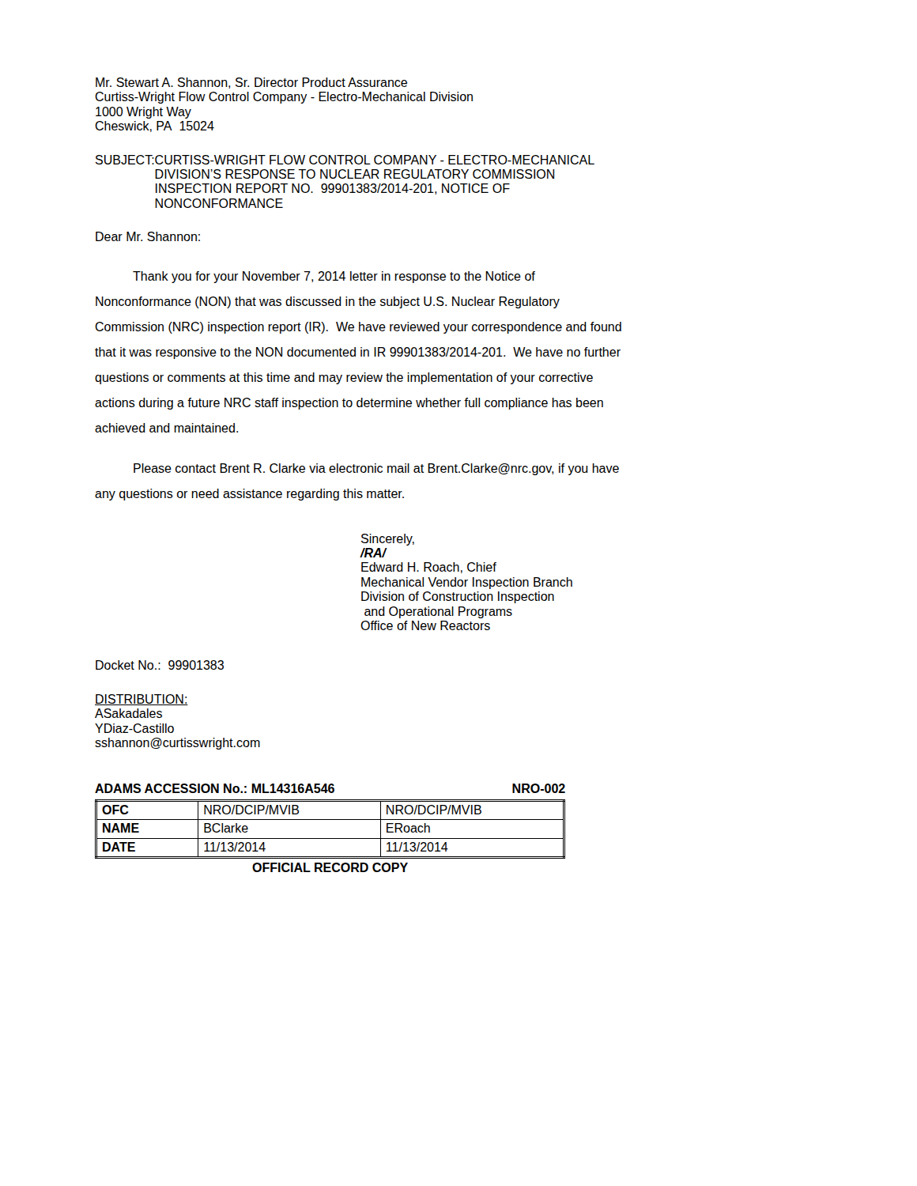Mr. Stewart A. Shannon, Sr. Director Product Assurance
Curtiss-Wright Flow Control Company - Electro-Mechanical Division
1000 Wright Way
Cheswick, PA 15024
| SUBJECT: | CURTISS-WRIGHT FLOW CONTROL COMPANY - ELECTRO-MECHANICAL DIVISION’S RESPONSE TO NUCLEAR REGULATORY COMMISSION INSPECTION REPORT NO. 99901383/2014-201, NOTICE OF NONCONFORMANCE |
Dear Mr. Shannon:
Thank you for your November 7, 2014 letter in response to the Notice of Nonconformance (NON) that was discussed in the subject U.S. Nuclear Regulatory Commission (NRC) inspection report (IR). We have reviewed your correspondence and found that it was responsive to the NON documented in IR 99901383/2014-201. We have no further questions or comments at this time and may review the implementation of your corrective actions during a future NRC staff inspection to determine whether full compliance has been achieved and maintained.
Please contact Brent R. Clarke via electronic mail at Brent.Clarke@nrc.gov, if you have any questions or need assistance regarding this matter.
Sincerely,
/RA/
Edward H. Roach, Chief
Mechanical Vendor Inspection Branch
Division of Construction Inspection
and Operational Programs
Office of New Reactors
Docket No.: 99901383
DISTRIBUTION:
ASakadales
YDiaz-Castillo
sshannon@curtisswright.com
ADAMS ACCESSION No.: ML14316A546 NRO-002
| OFC | NRO/DCIP/MVIB | NRO/DCIP/MVIB |
| NAME | BClarke | ERoach |
| DATE | 11/13/2014 | 11/13/2014 |
OFFICIAL RECORD COPY